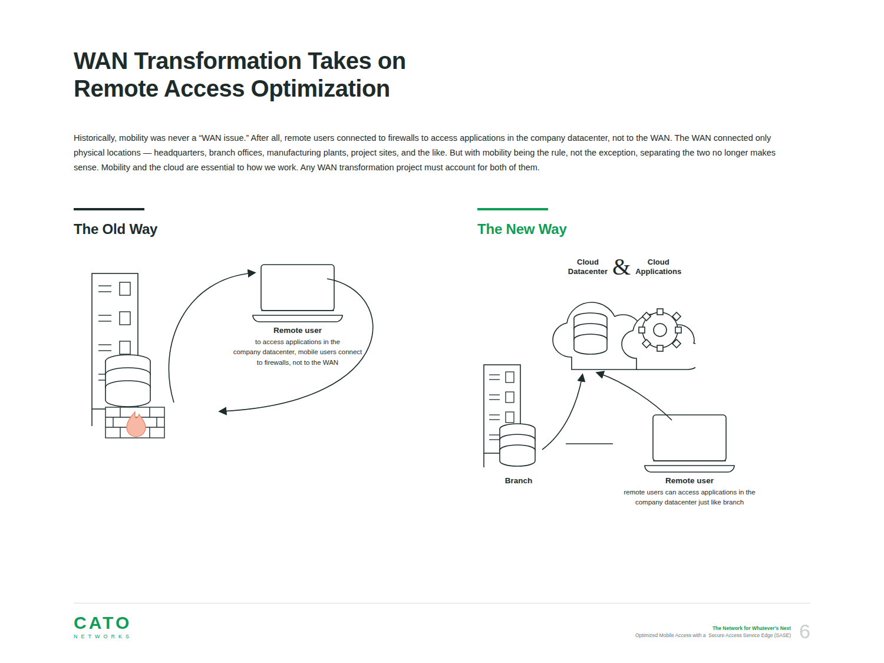WAN Transformation Takes on
Remote Access Optimization
Historically, mobility was never a “WAN issue.” After all, remote users connected to firewalls to access applications in the company datacenter, not to the WAN. The WAN connected only physical locations — headquarters, branch offices, manufacturing plants, project sites, and the like. But with mobility being the rule, not the exception, separating the two no longer makes sense. Mobility and the cloud are essential to how we work. Any WAN transformation project must account for both of them.
The Old Way
Remote user
to access applications in the
company datacenter, mobile users connect
to firewalls, not to the WAN
The New Way
Cloud
Datacenter & Cloud
Applications
Branch
Remote user
remote users can access applications in the
company datacenter just like branch
CATO NETWORKS
The Network for Whatever’s Next Optimized Mobile Access with a Secure Access Service Edge (SASE)
6